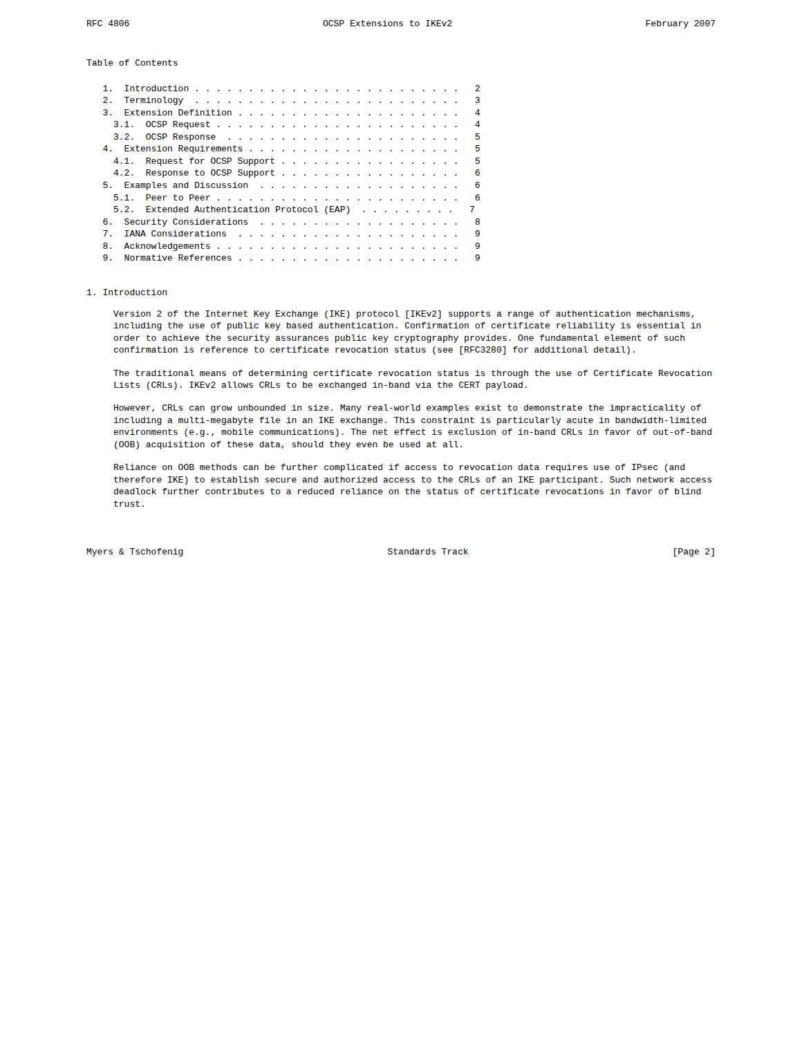RFC 4806 OCSP Extensions to IKEv2 February 2007
Table of Contents
   1.  Introduction . . . . . . . . . . . . . . . . . . . . . . . . .   2
   2.  Terminology  . . . . . . . . . . . . . . . . . . . . . . . . .   3
   3.  Extension Definition . . . . . . . . . . . . . . . . . . . . .   4
     3.1.  OCSP Request . . . . . . . . . . . . . . . . . . . . . . .   4
     3.2.  OCSP Response  . . . . . . . . . . . . . . . . . . . . . .   5
   4.  Extension Requirements . . . . . . . . . . . . . . . . . . . .   5
     4.1.  Request for OCSP Support . . . . . . . . . . . . . . . . .   5
     4.2.  Response to OCSP Support . . . . . . . . . . . . . . . . .   6
   5.  Examples and Discussion  . . . . . . . . . . . . . . . . . . .   6
     5.1.  Peer to Peer . . . . . . . . . . . . . . . . . . . . . . .   6
     5.2.  Extended Authentication Protocol (EAP)  . . . . . . . . .   7
   6.  Security Considerations  . . . . . . . . . . . . . . . . . . .   8
   7.  IANA Considerations  . . . . . . . . . . . . . . . . . . . . .   9
   8.  Acknowledgements . . . . . . . . . . . . . . . . . . . . . . .   9
   9.  Normative References . . . . . . . . . . . . . . . . . . . . .   9
1. Introduction
Version 2 of the Internet Key Exchange (IKE) protocol [IKEv2] supports a range of authentication mechanisms, including the use of public key based authentication. Confirmation of certificate reliability is essential in order to achieve the security assurances public key cryptography provides. One fundamental element of such confirmation is reference to certificate revocation status (see [RFC3280] for additional detail).
The traditional means of determining certificate revocation status is through the use of Certificate Revocation Lists (CRLs). IKEv2 allows CRLs to be exchanged in-band via the CERT payload.
However, CRLs can grow unbounded in size. Many real-world examples exist to demonstrate the impracticality of including a multi-megabyte file in an IKE exchange. This constraint is particularly acute in bandwidth-limited environments (e.g., mobile communications). The net effect is exclusion of in-band CRLs in favor of out-of-band (OOB) acquisition of these data, should they even be used at all.
Reliance on OOB methods can be further complicated if access to revocation data requires use of IPsec (and therefore IKE) to establish secure and authorized access to the CRLs of an IKE participant. Such network access deadlock further contributes to a reduced reliance on the status of certificate revocations in favor of blind trust.
Myers & Tschofenig Standards Track [Page 2]